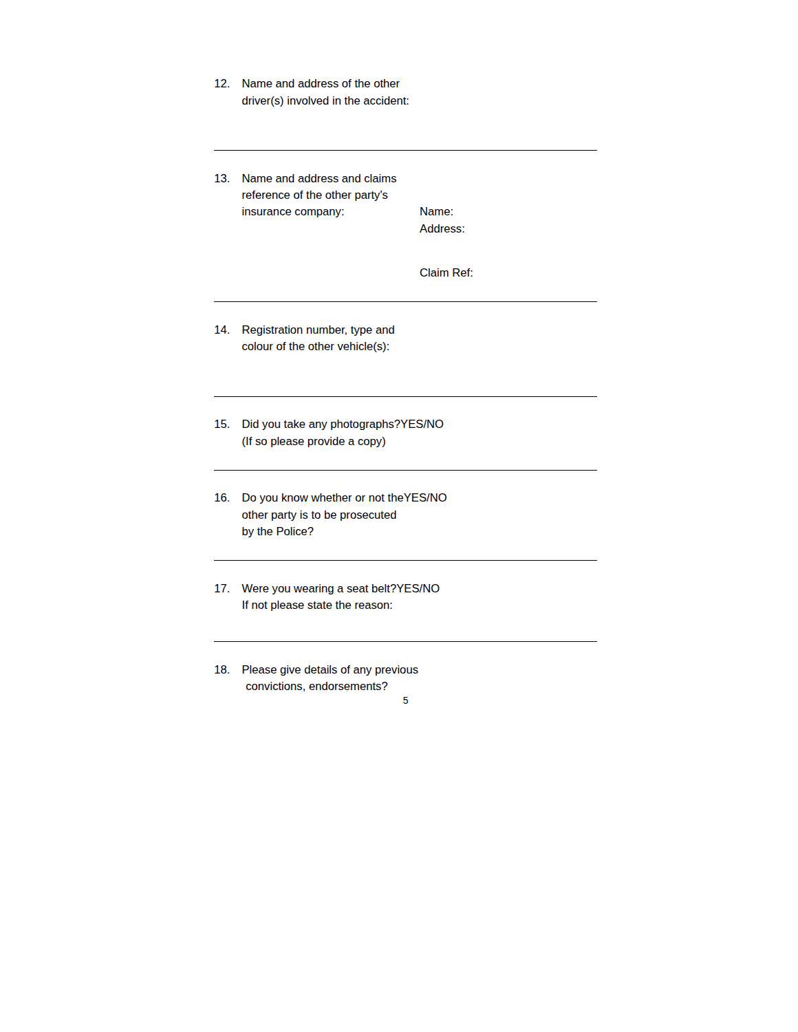12.
Name and address of the other
driver(s) involved in the accident:
13.
Name and address and claims
reference of the other party's
insurance company:
Name:
Address:
Claim Ref:
14.
Registration number, type and
colour of the other vehicle(s):
15.
Did you take any photographs?
(If so please provide a copy)
YES/NO
16.
Do you know whether or not the
other party is to be prosecuted
by the Police?
YES/NO
17.
Were you wearing a seat belt?
If not please state the reason:
YES/NO
18.
Please give details of any previous
convictions, endorsements?
5